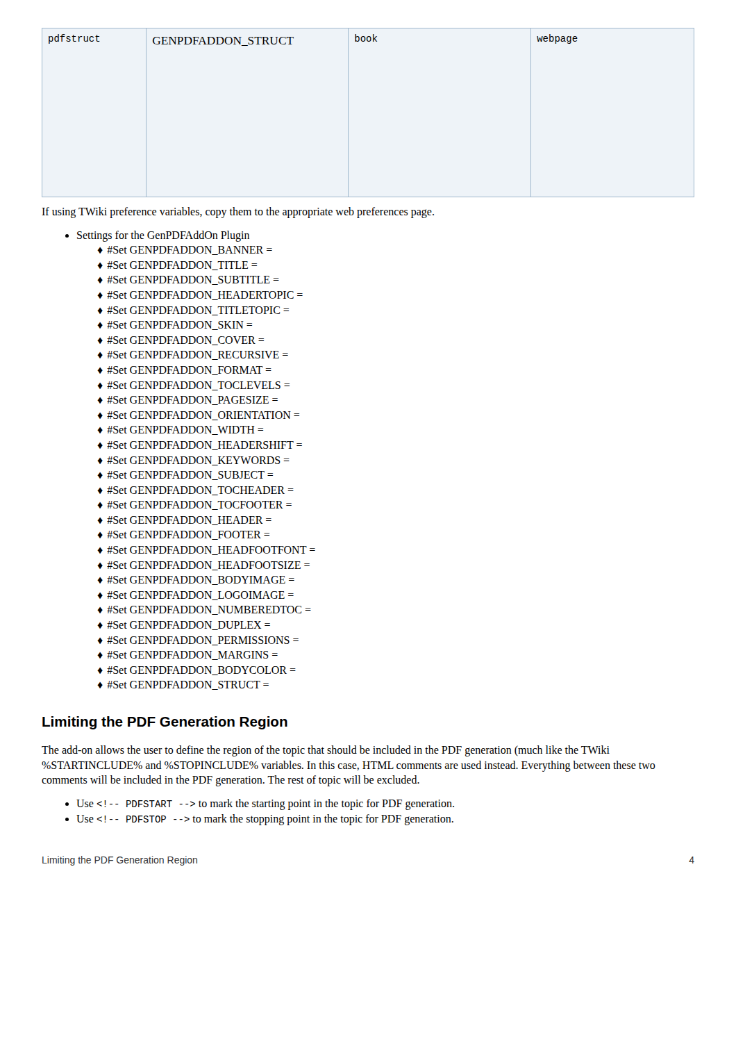| pdfstruct | GENPDFADDON_STRUCT | book | webpage |
If using TWiki preference variables, copy them to the appropriate web preferences page.
Settings for the GenPDFAddOn Plugin
#Set GENPDFADDON_BANNER =
#Set GENPDFADDON_TITLE =
#Set GENPDFADDON_SUBTITLE =
#Set GENPDFADDON_HEADERTOPIC =
#Set GENPDFADDON_TITLETOPIC =
#Set GENPDFADDON_SKIN =
#Set GENPDFADDON_COVER =
#Set GENPDFADDON_RECURSIVE =
#Set GENPDFADDON_FORMAT =
#Set GENPDFADDON_TOCLEVELS =
#Set GENPDFADDON_PAGESIZE =
#Set GENPDFADDON_ORIENTATION =
#Set GENPDFADDON_WIDTH =
#Set GENPDFADDON_HEADERSHIFT =
#Set GENPDFADDON_KEYWORDS =
#Set GENPDFADDON_SUBJECT =
#Set GENPDFADDON_TOCHEADER =
#Set GENPDFADDON_TOCFOOTER =
#Set GENPDFADDON_HEADER =
#Set GENPDFADDON_FOOTER =
#Set GENPDFADDON_HEADFOOTFONT =
#Set GENPDFADDON_HEADFOOTSIZE =
#Set GENPDFADDON_BODYIMAGE =
#Set GENPDFADDON_LOGOIMAGE =
#Set GENPDFADDON_NUMBEREDTOC =
#Set GENPDFADDON_DUPLEX =
#Set GENPDFADDON_PERMISSIONS =
#Set GENPDFADDON_MARGINS =
#Set GENPDFADDON_BODYCOLOR =
#Set GENPDFADDON_STRUCT =
Limiting the PDF Generation Region
The add-on allows the user to define the region of the topic that should be included in the PDF generation (much like the TWiki %STARTINCLUDE% and %STOPINCLUDE% variables. In this case, HTML comments are used instead. Everything between these two comments will be included in the PDF generation. The rest of topic will be excluded.
Use <!-- PDFSTART --> to mark the starting point in the topic for PDF generation.
Use <!-- PDFSTOP --> to mark the stopping point in the topic for PDF generation.
Limiting the PDF Generation Region 4